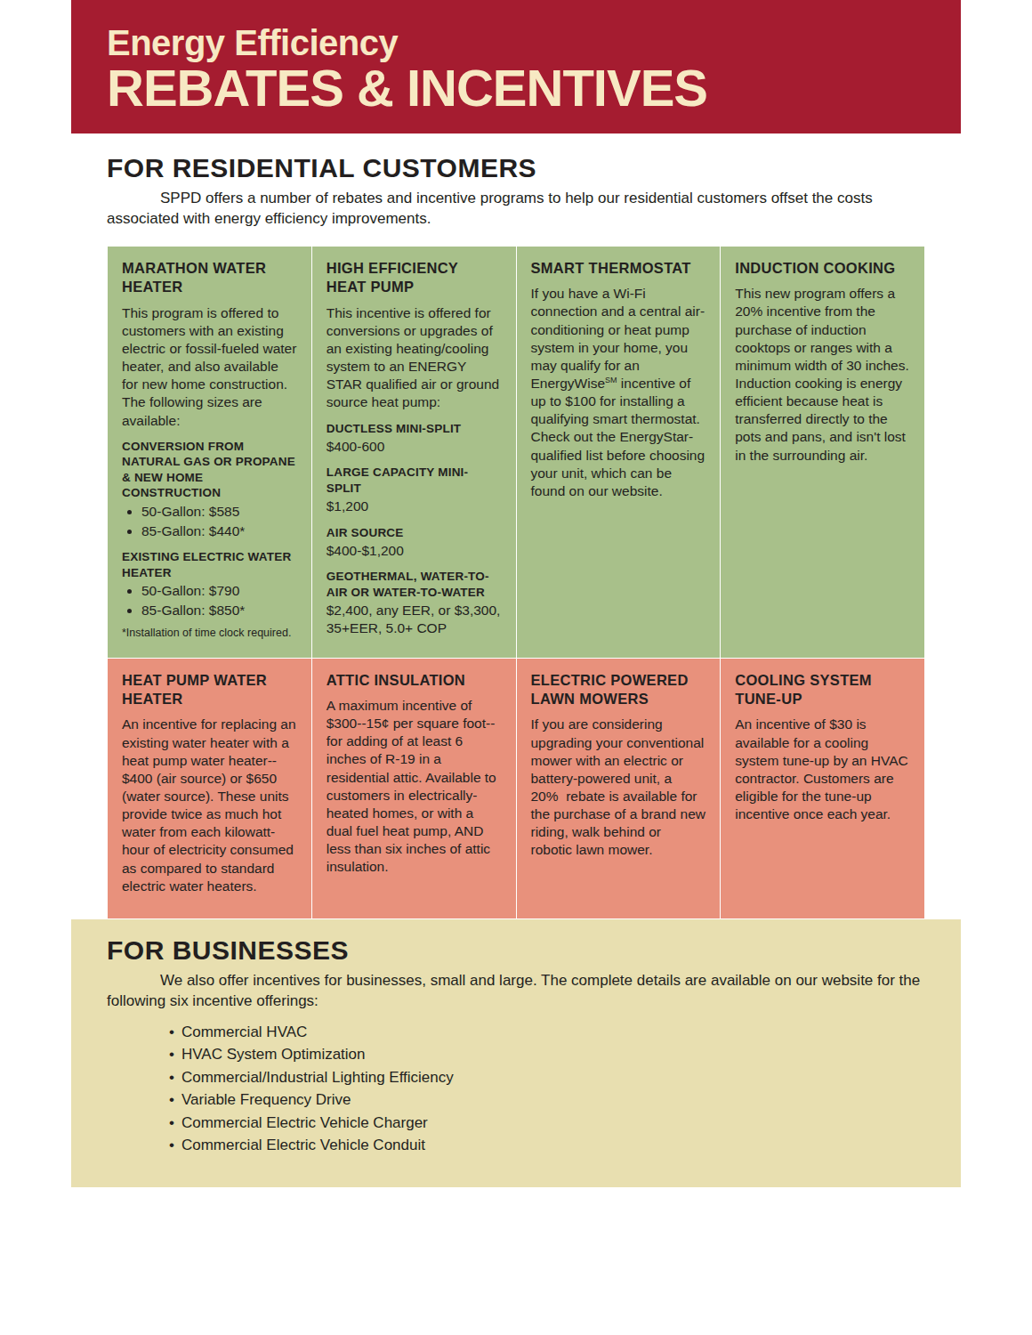Energy Efficiency REBATES & INCENTIVES
FOR RESIDENTIAL CUSTOMERS
SPPD offers a number of rebates and incentive programs to help our residential customers offset the costs associated with energy efficiency improvements.
| Marathon Water Heater This program is offered to customers with an existing electric or fossil-fueled water heater, and also available for new home construction. The following sizes are available: Conversion from natural gas or propane & new home construction 50-Gallon: $585 85-Gallon: $440* Existing electric water heater 50-Gallon: $790 85-Gallon: $850* *Installation of time clock required. | High Efficiency Heat Pump This incentive is offered for conversions or upgrades of an existing heating/cooling system to an ENERGY STAR qualified air or ground source heat pump: Ductless mini-split $400-600 Large capacity mini-split $1,200 Air source $400-$1,200 Geothermal, water-to-air or water-to-water $2,400, any EER, or $3,300, 35+EER, 5.0+ COP | Smart Thermostat If you have a Wi-Fi connection and a central air-conditioning or heat pump system in your home, you may qualify for an EnergyWise SM incentive of up to $100 for installing a qualifying smart thermostat. Check out the EnergyStar-qualified list before choosing your unit, which can be found on our website. | Induction Cooking This new program offers a 20% incentive from the purchase of induction cooktops or ranges with a minimum width of 30 inches. Induction cooking is energy efficient because heat is transferred directly to the pots and pans, and isn't lost in the surrounding air. |
| Heat Pump Water Heater An incentive for replacing an existing water heater with a heat pump water heater-- $400 (air source) or $650 (water source). These units provide twice as much hot water from each kilowatt-hour of electricity consumed as compared to standard electric water heaters. | Attic Insulation A maximum incentive of $300--15¢ per square foot--for adding of at least 6 inches of R-19 in a residential attic. Available to customers in electrically-heated homes, or with a dual fuel heat pump, AND less than six inches of attic insulation. | Electric Powered Lawn Mowers If you are considering upgrading your conventional mower with an electric or battery-powered unit, a 20% rebate is available for the purchase of a brand new riding, walk behind or robotic lawn mower. | Cooling System Tune-Up An incentive of $30 is available for a cooling system tune-up by an HVAC contractor. Customers are eligible for the tune-up incentive once each year. |
FOR BUSINESSES
We also offer incentives for businesses, small and large. The complete details are available on our website for the following six incentive offerings:
Commercial HVAC
HVAC System Optimization
Commercial/Industrial Lighting Efficiency
Variable Frequency Drive
Commercial Electric Vehicle Charger
Commercial Electric Vehicle Conduit